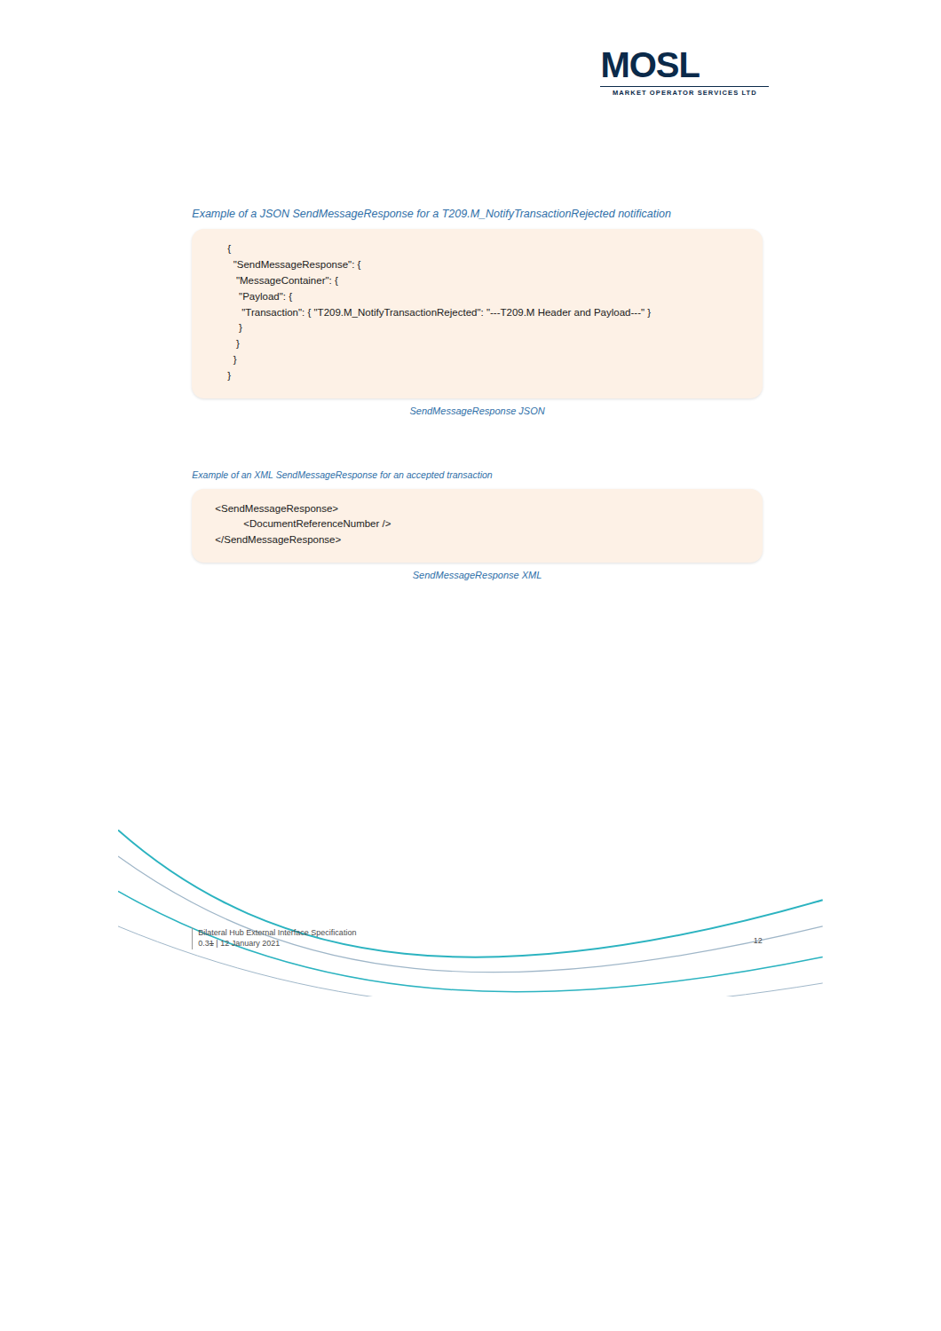MOSL
Market Operator Services Ltd
Example of a JSON SendMessageResponse for a T209.M_NotifyTransactionRejected notification
{
"SendMessageResponse": {
"MessageContainer": {
"Payload": {
"Transaction": { "T209.M_NotifyTransactionRejected": "---T209.M Header and Payload---" }
}
}
}
}
SendMessageResponse JSON
Example of an XML SendMessageResponse for an accepted transaction
<SendMessageResponse>
<DocumentReferenceNumber />
</SendMessageResponse>
SendMessageResponse XML
Bilateral Hub External Interface Specification
0.31 | 12 January 2021
12